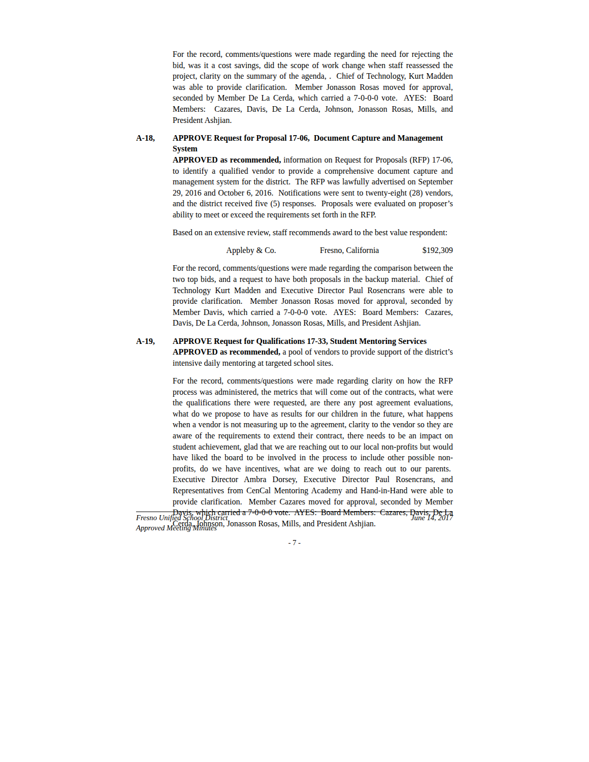For the record, comments/questions were made regarding the need for rejecting the bid, was it a cost savings, did the scope of work change when staff reassessed the project, clarity on the summary of the agenda, . Chief of Technology, Kurt Madden was able to provide clarification. Member Jonasson Rosas moved for approval, seconded by Member De La Cerda, which carried a 7-0-0-0 vote. AYES: Board Members: Cazares, Davis, De La Cerda, Johnson, Jonasson Rosas, Mills, and President Ashjian.
A-18,
APPROVE Request for Proposal 17-06, Document Capture and Management System
APPROVED as recommended, information on Request for Proposals (RFP) 17-06, to identify a qualified vendor to provide a comprehensive document capture and management system for the district. The RFP was lawfully advertised on September 29, 2016 and October 6, 2016. Notifications were sent to twenty-eight (28) vendors, and the district received five (5) responses. Proposals were evaluated on proposer’s ability to meet or exceed the requirements set forth in the RFP.
Based on an extensive review, staff recommends award to the best value respondent:
Appleby & Co. Fresno, California $192,309
For the record, comments/questions were made regarding the comparison between the two top bids, and a request to have both proposals in the backup material. Chief of Technology Kurt Madden and Executive Director Paul Rosencrans were able to provide clarification. Member Jonasson Rosas moved for approval, seconded by Member Davis, which carried a 7-0-0-0 vote. AYES: Board Members: Cazares, Davis, De La Cerda, Johnson, Jonasson Rosas, Mills, and President Ashjian.
A-19,
APPROVE Request for Qualifications 17-33, Student Mentoring Services
APPROVED as recommended, a pool of vendors to provide support of the district’s intensive daily mentoring at targeted school sites.
For the record, comments/questions were made regarding clarity on how the RFP process was administered, the metrics that will come out of the contracts, what were the qualifications there were requested, are there any post agreement evaluations, what do we propose to have as results for our children in the future, what happens when a vendor is not measuring up to the agreement, clarity to the vendor so they are aware of the requirements to extend their contract, there needs to be an impact on student achievement, glad that we are reaching out to our local non-profits but would have liked the board to be involved in the process to include other possible non-profits, do we have incentives, what are we doing to reach out to our parents. Executive Director Ambra Dorsey, Executive Director Paul Rosencrans, and Representatives from CenCal Mentoring Academy and Hand-in-Hand were able to provide clarification. Member Cazares moved for approval, seconded by Member Davis, which carried a 7-0-0-0 vote. AYES: Board Members: Cazares, Davis, De La Cerda, Johnson, Jonasson Rosas, Mills, and President Ashjian.
Fresno Unified School District June 14, 2017
Approved Meeting Minutes
- 7 -